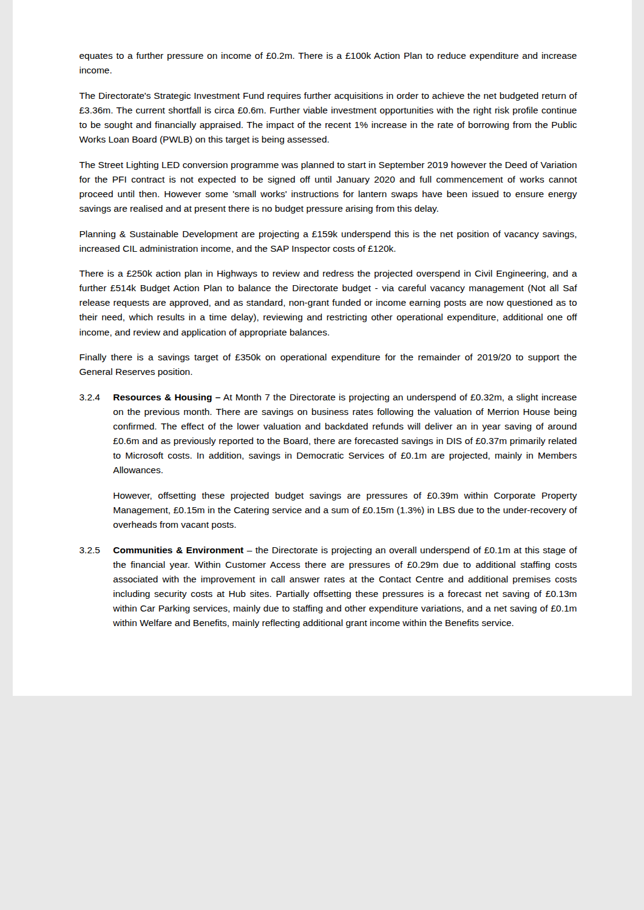equates to a further pressure on income of £0.2m. There is a £100k Action Plan to reduce expenditure and increase income.
The Directorate's Strategic Investment Fund requires further acquisitions in order to achieve the net budgeted return of £3.36m. The current shortfall is circa £0.6m. Further viable investment opportunities with the right risk profile continue to be sought and financially appraised. The impact of the recent 1% increase in the rate of borrowing from the Public Works Loan Board (PWLB) on this target is being assessed.
The Street Lighting LED conversion programme was planned to start in September 2019 however the Deed of Variation for the PFI contract is not expected to be signed off until January 2020 and full commencement of works cannot proceed until then. However some 'small works' instructions for lantern swaps have been issued to ensure energy savings are realised and at present there is no budget pressure arising from this delay.
Planning & Sustainable Development are projecting a £159k underspend this is the net position of vacancy savings, increased CIL administration income, and the SAP Inspector costs of £120k.
There is a £250k action plan in Highways to review and redress the projected overspend in Civil Engineering, and a further £514k Budget Action Plan to balance the Directorate budget - via careful vacancy management (Not all Saf release requests are approved, and as standard, non-grant funded or income earning posts are now questioned as to their need, which results in a time delay), reviewing and restricting other operational expenditure, additional one off income, and review and application of appropriate balances.
Finally there is a savings target of £350k on operational expenditure for the remainder of 2019/20 to support the General Reserves position.
3.2.4
Resources & Housing – At Month 7 the Directorate is projecting an underspend of £0.32m, a slight increase on the previous month. There are savings on business rates following the valuation of Merrion House being confirmed. The effect of the lower valuation and backdated refunds will deliver an in year saving of around £0.6m and as previously reported to the Board, there are forecasted savings in DIS of £0.37m primarily related to Microsoft costs. In addition, savings in Democratic Services of £0.1m are projected, mainly in Members Allowances.
However, offsetting these projected budget savings are pressures of £0.39m within Corporate Property Management, £0.15m in the Catering service and a sum of £0.15m (1.3%) in LBS due to the under-recovery of overheads from vacant posts.
3.2.5
Communities & Environment – the Directorate is projecting an overall underspend of £0.1m at this stage of the financial year. Within Customer Access there are pressures of £0.29m due to additional staffing costs associated with the improvement in call answer rates at the Contact Centre and additional premises costs including security costs at Hub sites. Partially offsetting these pressures is a forecast net saving of £0.13m within Car Parking services, mainly due to staffing and other expenditure variations, and a net saving of £0.1m within Welfare and Benefits, mainly reflecting additional grant income within the Benefits service.